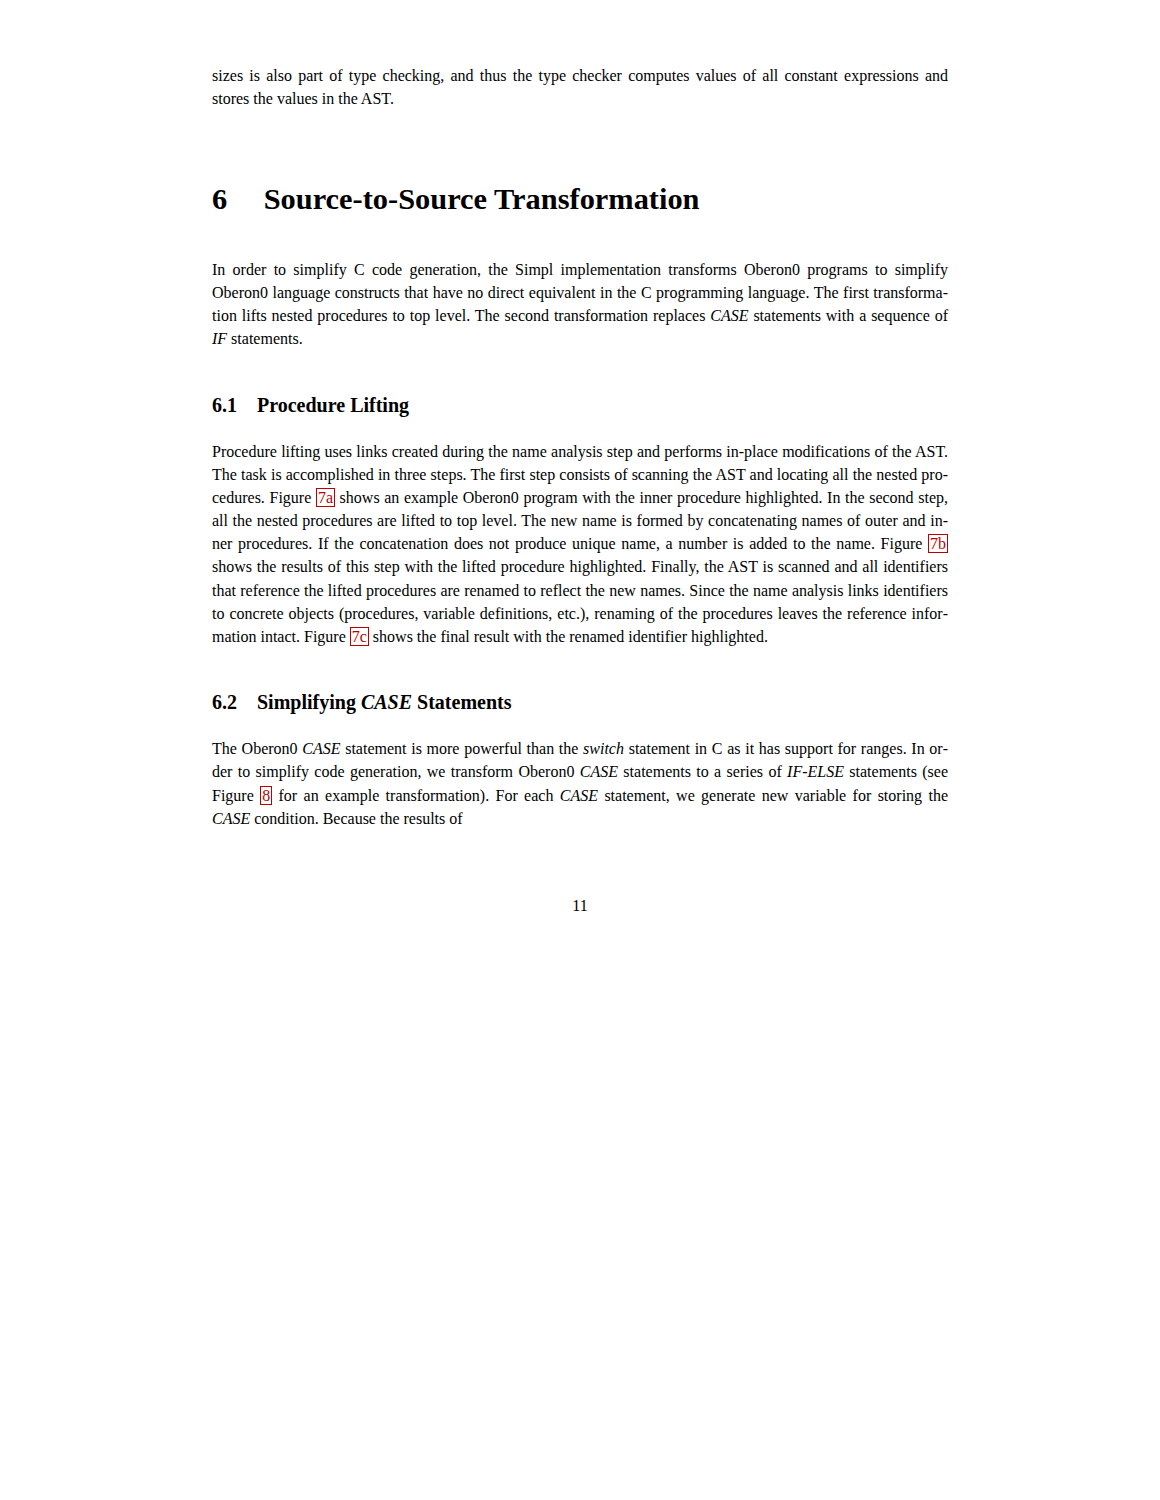sizes is also part of type checking, and thus the type checker computes values of all constant expressions and stores the values in the AST.
6 Source-to-Source Transformation
In order to simplify C code generation, the Simpl implementation transforms Oberon0 programs to simplify Oberon0 language constructs that have no direct equivalent in the C programming language. The first transformation lifts nested procedures to top level. The second transformation replaces CASE statements with a sequence of IF statements.
6.1 Procedure Lifting
Procedure lifting uses links created during the name analysis step and performs in-place modifications of the AST. The task is accomplished in three steps. The first step consists of scanning the AST and locating all the nested procedures. Figure 7a shows an example Oberon0 program with the inner procedure highlighted. In the second step, all the nested procedures are lifted to top level. The new name is formed by concatenating names of outer and inner procedures. If the concatenation does not produce unique name, a number is added to the name. Figure 7b shows the results of this step with the lifted procedure highlighted. Finally, the AST is scanned and all identifiers that reference the lifted procedures are renamed to reflect the new names. Since the name analysis links identifiers to concrete objects (procedures, variable definitions, etc.), renaming of the procedures leaves the reference information intact. Figure 7c shows the final result with the renamed identifier highlighted.
6.2 Simplifying CASE Statements
The Oberon0 CASE statement is more powerful than the switch statement in C as it has support for ranges. In order to simplify code generation, we transform Oberon0 CASE statements to a series of IF-ELSE statements (see Figure 8 for an example transformation). For each CASE statement, we generate new variable for storing the CASE condition. Because the results of
11